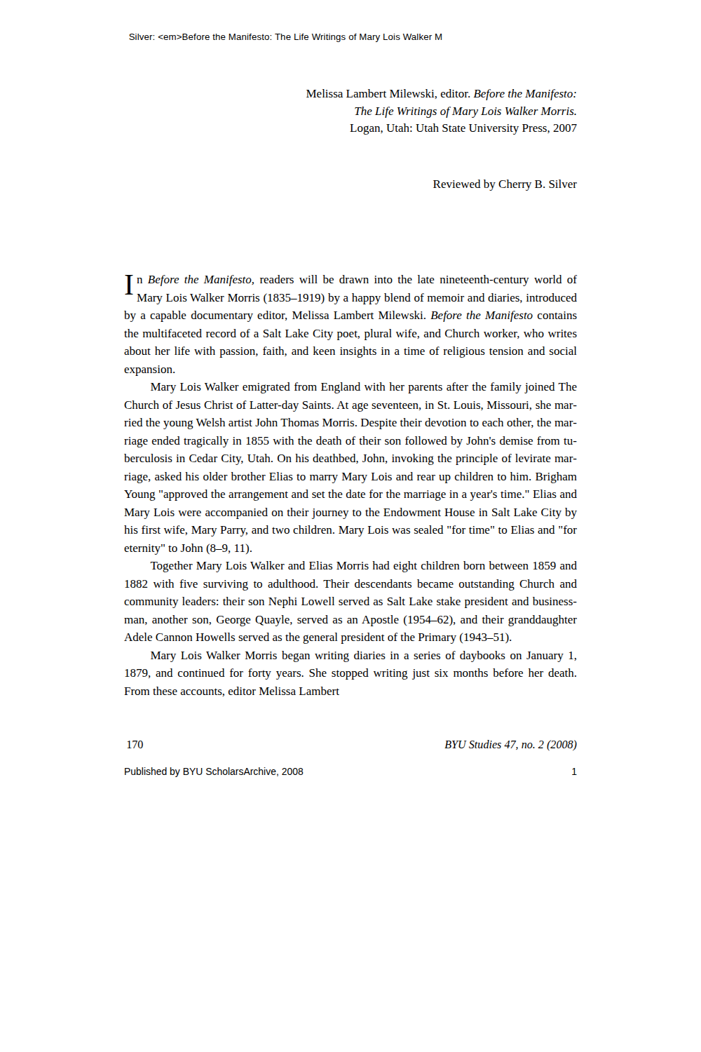Silver: <em>Before the Manifesto: The Life Writings of Mary Lois Walker M
Melissa Lambert Milewski, editor. Before the Manifesto: The Life Writings of Mary Lois Walker Morris. Logan, Utah: Utah State University Press, 2007
Reviewed by Cherry B. Silver
In Before the Manifesto, readers will be drawn into the late nineteenth-century world of Mary Lois Walker Morris (1835–1919) by a happy blend of memoir and diaries, introduced by a capable documentary editor, Melissa Lambert Milewski. Before the Manifesto contains the multifaceted record of a Salt Lake City poet, plural wife, and Church worker, who writes about her life with passion, faith, and keen insights in a time of religious tension and social expansion.
Mary Lois Walker emigrated from England with her parents after the family joined The Church of Jesus Christ of Latter-day Saints. At age seventeen, in St. Louis, Missouri, she married the young Welsh artist John Thomas Morris. Despite their devotion to each other, the marriage ended tragically in 1855 with the death of their son followed by John's demise from tuberculosis in Cedar City, Utah. On his deathbed, John, invoking the principle of levirate marriage, asked his older brother Elias to marry Mary Lois and rear up children to him. Brigham Young "approved the arrangement and set the date for the marriage in a year's time." Elias and Mary Lois were accompanied on their journey to the Endowment House in Salt Lake City by his first wife, Mary Parry, and two children. Mary Lois was sealed "for time" to Elias and "for eternity" to John (8–9, 11).
Together Mary Lois Walker and Elias Morris had eight children born between 1859 and 1882 with five surviving to adulthood. Their descendants became outstanding Church and community leaders: their son Nephi Lowell served as Salt Lake stake president and businessman, another son, George Quayle, served as an Apostle (1954–62), and their granddaughter Adele Cannon Howells served as the general president of the Primary (1943–51).
Mary Lois Walker Morris began writing diaries in a series of daybooks on January 1, 1879, and continued for forty years. She stopped writing just six months before her death. From these accounts, editor Melissa Lambert
170 BYU Studies 47, no. 2 (2008)
Published by BYU ScholarsArchive, 2008 1